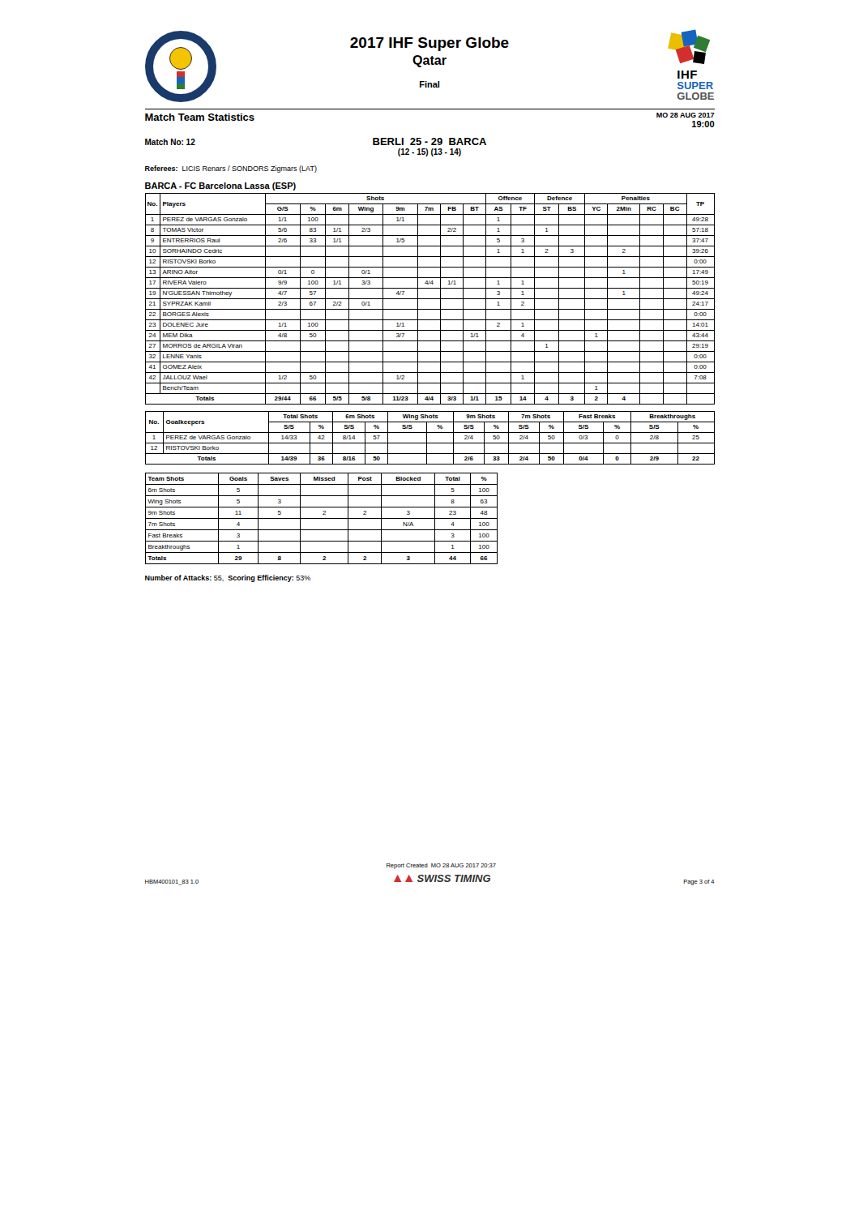2017 IHF Super Globe
Qatar
Final
IHF
SUPER
GLOBE
Match Team Statistics
MO 28 AUG 2017
19:00
Match No: 12
BERLI 25 - 29 BARCA
(12 - 15) (13 - 14)
Referees: LICIS Renars / SONDORS Zigmars (LAT)
BARCA - FC Barcelona Lassa (ESP)
| No. | Players | Shots | Offence | Defence | Penalties | TP |
| --- | --- | --- | --- | --- | --- | --- |
| G/S | % | 6m | Wing | 9m | 7m | FB | BT | AS | TF | ST | BS | YC | 2Min | RC | BC |
| 1 | PEREZ de VARGAS Gonzalo | 1/1 | 100 | | | 1/1 | | | | 1 | | | | | | | | 49:28 |
| 8 | TOMAS Victor | 5/6 | 83 | 1/1 | 2/3 | | | 2/2 | | 1 | | 1 | | | | | | 57:18 |
| 9 | ENTRERRIOS Raul | 2/6 | 33 | 1/1 | | 1/5 | | | | 5 | 3 | | | | | | | 37:47 |
| 10 | SORHAINDO Cedric | | | | | | | | | 1 | 1 | 2 | 3 | | 2 | | | 39:26 |
| 12 | RISTOVSKI Borko | | | | | | | | | | | | | | | | | 0:00 |
| 13 | ARINO Aitor | 0/1 | 0 | | 0/1 | | | | | | | | | | 1 | | | 17:49 |
| 17 | RIVERA Valero | 9/9 | 100 | 1/1 | 3/3 | | 4/4 | 1/1 | | 1 | 1 | | | | | | | 50:19 |
| 19 | N'GUESSAN Thimothey | 4/7 | 57 | | | 4/7 | | | | 3 | 1 | | | | 1 | | | 49:24 |
| 21 | SYPRZAK Kamil | 2/3 | 67 | 2/2 | 0/1 | | | | | 1 | 2 | | | | | | | 24:17 |
| 22 | BORGES Alexis | | | | | | | | | | | | | | | | | 0:00 |
| 23 | DOLENEC Jure | 1/1 | 100 | | | 1/1 | | | | 2 | 1 | | | | | | | 14:01 |
| 24 | MEM Dika | 4/8 | 50 | | | 3/7 | | | 1/1 | | 4 | | | 1 | | | | 43:44 |
| 27 | MORROS de ARGILA Viran | | | | | | | | | | | 1 | | | | | | 29:19 |
| 32 | LENNE Yanis | | | | | | | | | | | | | | | | | 0:00 |
| 41 | GOMEZ Aleix | | | | | | | | | | | | | | | | | 0:00 |
| 42 | JALLOUZ Wael | 1/2 | 50 | | | 1/2 | | | | | 1 | | | | | | | 7:08 |
| | Bench/Team | | | | | | | | | | | | | 1 | | | | |
| Totals | 29/44 | 66 | 5/5 | 5/8 | 11/23 | 4/4 | 3/3 | 1/1 | 15 | 14 | 4 | 3 | 2 | 4 | | | |
| No. | Goalkeepers | Total Shots | 6m Shots | Wing Shots | 9m Shots | 7m Shots | Fast Breaks | Breakthroughs |
| --- | --- | --- | --- | --- | --- | --- | --- | --- |
| S/S | % | S/S | % | S/S | % | S/S | % | S/S | % | S/S | % | S/S | % |
| 1 | PEREZ de VARGAS Gonzalo | 14/33 | 42 | 8/14 | 57 | | | 2/4 | 50 | 2/4 | 50 | 0/3 | 0 | 2/8 | 25 |
| 12 | RISTOVSKI Borko | | | | | | | | | | | | | | |
| Totals | 14/39 | 36 | 8/16 | 50 | | | 2/6 | 33 | 2/4 | 50 | 0/4 | 0 | 2/9 | 22 |
| Team Shots | Goals | Saves | Missed | Post | Blocked | Total | % |
| --- | --- | --- | --- | --- | --- | --- | --- |
| 6m Shots | 5 | | | | | 5 | 100 |
| Wing Shots | 5 | 3 | | | | 8 | 63 |
| 9m Shots | 11 | 5 | 2 | 2 | 3 | 23 | 48 |
| 7m Shots | 4 | | | | N/A | 4 | 100 |
| Fast Breaks | 3 | | | | | 3 | 100 |
| Breakthroughs | 1 | | | | | 1 | 100 |
| Totals | 29 | 8 | 2 | 2 | 3 | 44 | 66 |
Number of Attacks: 55, Scoring Efficiency: 53%
HBM400101_83 1.0
Report Created MO 28 AUG 2017 20:37
▲▲ SWISS TIMING
Page 3 of 4